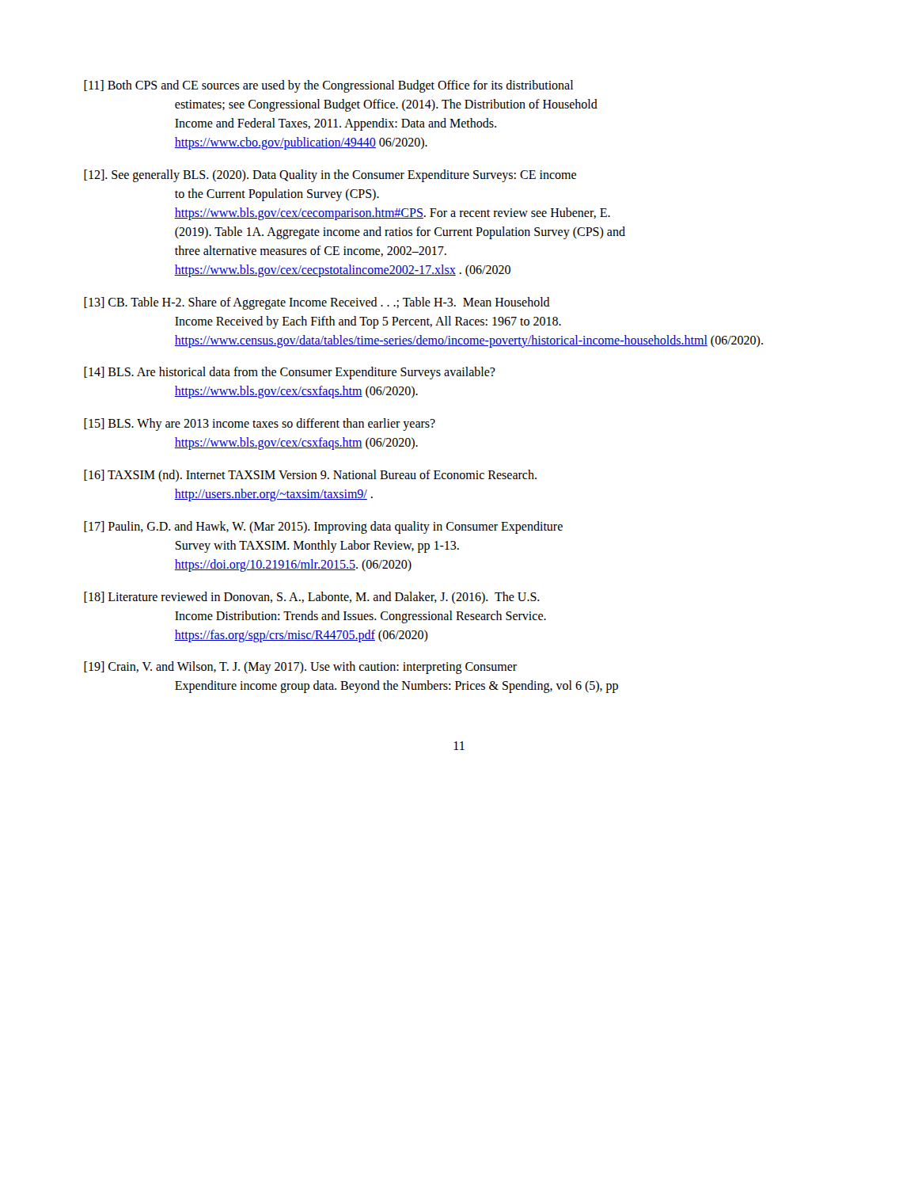[11] Both CPS and CE sources are used by the Congressional Budget Office for its distributional estimates; see Congressional Budget Office. (2014). The Distribution of Household Income and Federal Taxes, 2011. Appendix: Data and Methods. https://www.cbo.gov/publication/49440 06/2020).
[12]. See generally BLS. (2020). Data Quality in the Consumer Expenditure Surveys: CE income to the Current Population Survey (CPS). https://www.bls.gov/cex/cecomparison.htm#CPS. For a recent review see Hubener, E. (2019). Table 1A. Aggregate income and ratios for Current Population Survey (CPS) and three alternative measures of CE income, 2002–2017. https://www.bls.gov/cex/cecpstotalincome2002-17.xlsx . (06/2020
[13] CB. Table H-2. Share of Aggregate Income Received . . .; Table H-3. Mean Household Income Received by Each Fifth and Top 5 Percent, All Races: 1967 to 2018. https://www.census.gov/data/tables/time-series/demo/income-poverty/historical-income-households.html (06/2020).
[14] BLS. Are historical data from the Consumer Expenditure Surveys available? https://www.bls.gov/cex/csxfaqs.htm (06/2020).
[15] BLS. Why are 2013 income taxes so different than earlier years? https://www.bls.gov/cex/csxfaqs.htm (06/2020).
[16] TAXSIM (nd). Internet TAXSIM Version 9. National Bureau of Economic Research. http://users.nber.org/~taxsim/taxsim9/ .
[17] Paulin, G.D. and Hawk, W. (Mar 2015). Improving data quality in Consumer Expenditure Survey with TAXSIM. Monthly Labor Review, pp 1-13. https://doi.org/10.21916/mlr.2015.5. (06/2020)
[18] Literature reviewed in Donovan, S. A., Labonte, M. and Dalaker, J. (2016). The U.S. Income Distribution: Trends and Issues. Congressional Research Service. https://fas.org/sgp/crs/misc/R44705.pdf (06/2020)
[19] Crain, V. and Wilson, T. J. (May 2017). Use with caution: interpreting Consumer Expenditure income group data. Beyond the Numbers: Prices & Spending, vol 6 (5), pp
11